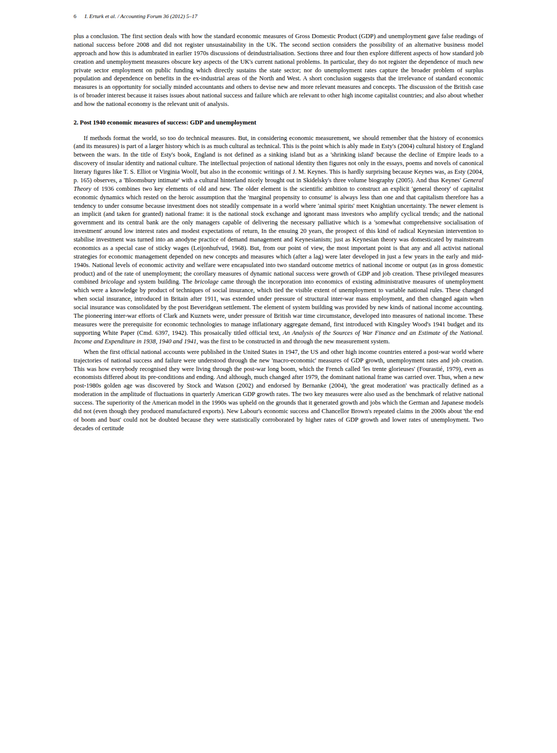6 I. Erturk et al. / Accounting Forum 36 (2012) 5–17
plus a conclusion. The first section deals with how the standard economic measures of Gross Domestic Product (GDP) and unemployment gave false readings of national success before 2008 and did not register unsustainability in the UK. The second section considers the possibility of an alternative business model approach and how this is adumbrated in earlier 1970s discussions of deindustrialisation. Sections three and four then explore different aspects of how standard job creation and unemployment measures obscure key aspects of the UK's current national problems. In particular, they do not register the dependence of much new private sector employment on public funding which directly sustains the state sector; nor do unemployment rates capture the broader problem of surplus population and dependence on benefits in the ex-industrial areas of the North and West. A short conclusion suggests that the irrelevance of standard economic measures is an opportunity for socially minded accountants and others to devise new and more relevant measures and concepts. The discussion of the British case is of broader interest because it raises issues about national success and failure which are relevant to other high income capitalist countries; and also about whether and how the national economy is the relevant unit of analysis.
2. Post 1940 economic measures of success: GDP and unemployment
If methods format the world, so too do technical measures. But, in considering economic measurement, we should remember that the history of economics (and its measures) is part of a larger history which is as much cultural as technical. This is the point which is ably made in Esty's (2004) cultural history of England between the wars. In the title of Esty's book, England is not defined as a sinking island but as a 'shrinking island' because the decline of Empire leads to a discovery of insular identity and national culture. The intellectual projection of national identity then figures not only in the essays, poems and novels of canonical literary figures like T. S. Elliot or Virginia Woolf, but also in the economic writings of J. M. Keynes. This is hardly surprising because Keynes was, as Esty (2004, p. 165) observes, a 'Bloomsbury intimate' with a cultural hinterland nicely brought out in Skidelsky's three volume biography (2005). And thus Keynes' General Theory of 1936 combines two key elements of old and new. The older element is the scientific ambition to construct an explicit 'general theory' of capitalist economic dynamics which rested on the heroic assumption that the 'marginal propensity to consume' is always less than one and that capitalism therefore has a tendency to under consume because investment does not steadily compensate in a world where 'animal spirits' meet Knightian uncertainty. The newer element is an implicit (and taken for granted) national frame: it is the national stock exchange and ignorant mass investors who amplify cyclical trends; and the national government and its central bank are the only managers capable of delivering the necessary palliative which is a 'somewhat comprehensive socialisation of investment' around low interest rates and modest expectations of return, In the ensuing 20 years, the prospect of this kind of radical Keynesian intervention to stabilise investment was turned into an anodyne practice of demand management and Keynesianism; just as Keynesian theory was domesticated by mainstream economics as a special case of sticky wages (Leijonhufvud, 1968). But, from our point of view, the most important point is that any and all activist national strategies for economic management depended on new concepts and measures which (after a lag) were later developed in just a few years in the early and mid-1940s. National levels of economic activity and welfare were encapsulated into two standard outcome metrics of national income or output (as in gross domestic product) and of the rate of unemployment; the corollary measures of dynamic national success were growth of GDP and job creation. These privileged measures combined bricolage and system building. The bricolage came through the incorporation into economics of existing administrative measures of unemployment which were a knowledge by product of techniques of social insurance, which tied the visible extent of unemployment to variable national rules. These changed when social insurance, introduced in Britain after 1911, was extended under pressure of structural inter-war mass employment, and then changed again when social insurance was consolidated by the post Beveridgean settlement. The element of system building was provided by new kinds of national income accounting. The pioneering inter-war efforts of Clark and Kuznets were, under pressure of British war time circumstance, developed into measures of national income. These measures were the prerequisite for economic technologies to manage inflationary aggregate demand, first introduced with Kingsley Wood's 1941 budget and its supporting White Paper (Cmd. 6397, 1942). This prosaically titled official text, An Analysis of the Sources of War Finance and an Estimate of the National. Income and Expenditure in 1938, 1940 and 1941, was the first to be constructed in and through the new measurement system.
When the first official national accounts were published in the United States in 1947, the US and other high income countries entered a post-war world where trajectories of national success and failure were understood through the new 'macro-economic' measures of GDP growth, unemployment rates and job creation. This was how everybody recognised they were living through the post-war long boom, which the French called 'les trente glorieuses' (Fourastié, 1979), even as economists differed about its pre-conditions and ending. And although, much changed after 1979, the dominant national frame was carried over. Thus, when a new post-1980s golden age was discovered by Stock and Watson (2002) and endorsed by Bernanke (2004), 'the great moderation' was practically defined as a moderation in the amplitude of fluctuations in quarterly American GDP growth rates. The two key measures were also used as the benchmark of relative national success. The superiority of the American model in the 1990s was upheld on the grounds that it generated growth and jobs which the German and Japanese models did not (even though they produced manufactured exports). New Labour's economic success and Chancellor Brown's repeated claims in the 2000s about 'the end of boom and bust' could not be doubted because they were statistically corroborated by higher rates of GDP growth and lower rates of unemployment. Two decades of certitude